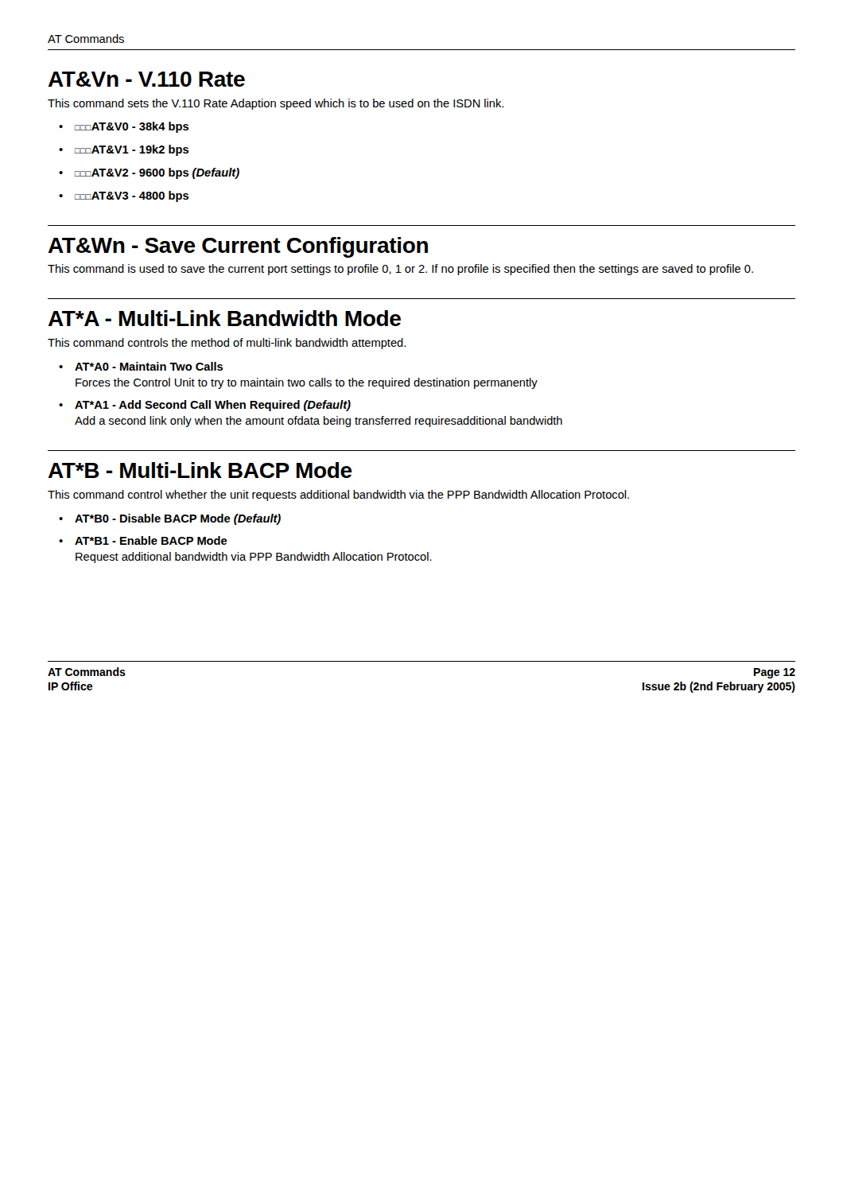AT Commands
AT&Vn - V.110 Rate
This command sets the V.110 Rate Adaption speed which is to be used on the ISDN link.
AT&V0 - 38k4 bps
AT&V1 - 19k2 bps
AT&V2 - 9600 bps (Default)
AT&V3 - 4800 bps
AT&Wn - Save Current Configuration
This command is used to save the current port settings to profile 0, 1 or 2. If no profile is specified then the settings are saved to profile 0.
AT*A - Multi-Link Bandwidth Mode
This command controls the method of multi-link bandwidth attempted.
AT*A0 - Maintain Two Calls Forces the Control Unit to try to maintain two calls to the required destination permanently
AT*A1 - Add Second Call When Required (Default) Add a second link only when the amount ofdata being transferred requiresadditional bandwidth
AT*B - Multi-Link BACP Mode
This command control whether the unit requests additional bandwidth via the PPP Bandwidth Allocation Protocol.
AT*B0 - Disable BACP Mode (Default)
AT*B1 - Enable BACP Mode Request additional bandwidth via PPP Bandwidth Allocation Protocol.
AT Commands
IP Office
Page 12
Issue 2b (2nd February 2005)